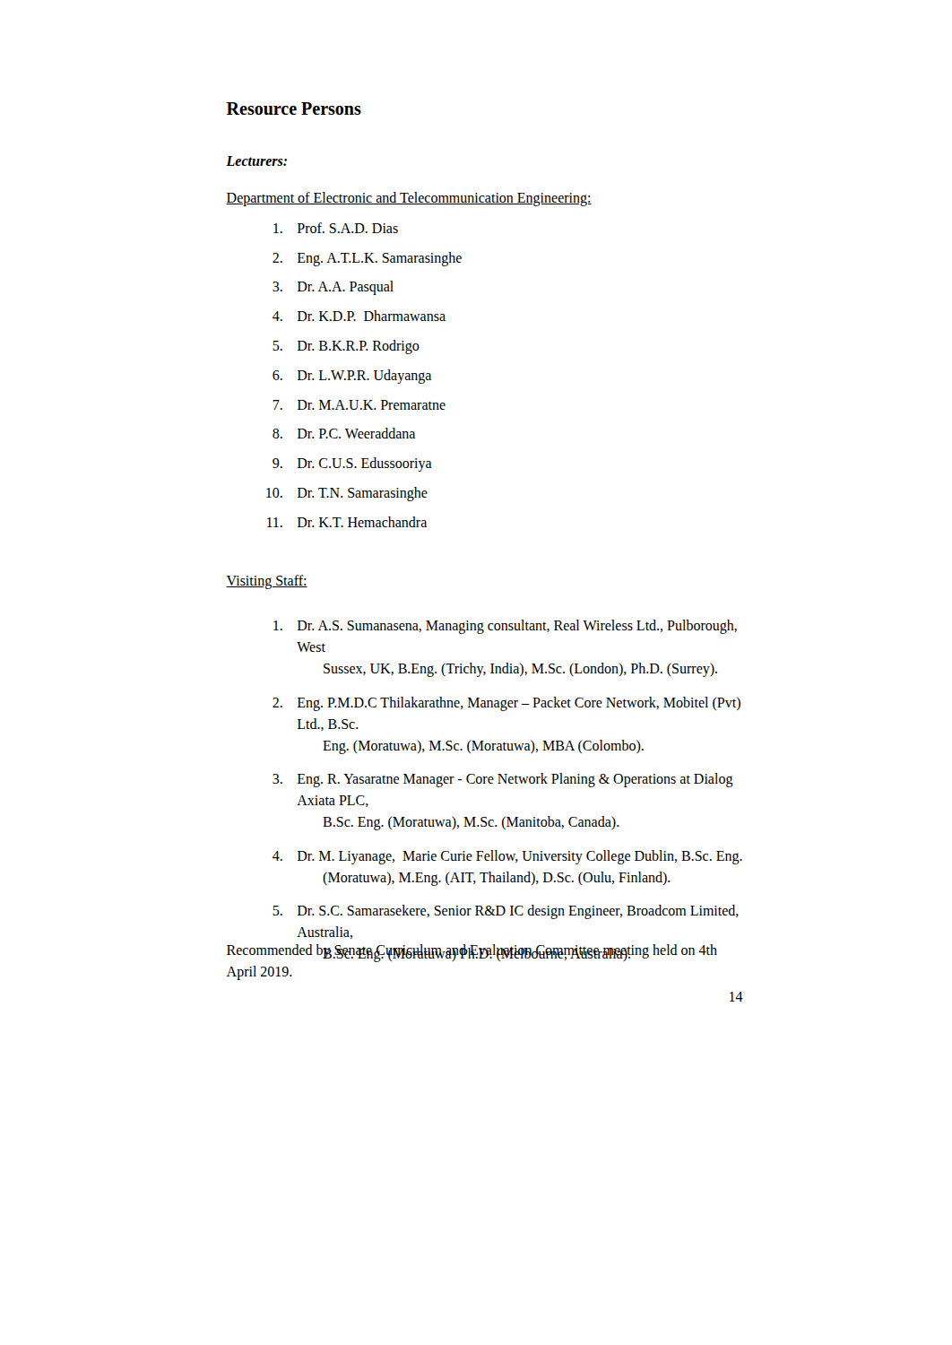Resource Persons
Lecturers:
Department of Electronic and Telecommunication Engineering:
Prof. S.A.D. Dias
Eng. A.T.L.K. Samarasinghe
Dr. A.A. Pasqual
Dr. K.D.P. Dharmawansa
Dr. B.K.R.P. Rodrigo
Dr. L.W.P.R. Udayanga
Dr. M.A.U.K. Premaratne
Dr. P.C. Weeraddana
Dr. C.U.S. Edussooriya
Dr. T.N. Samarasinghe
Dr. K.T. Hemachandra
Visiting Staff:
Dr. A.S. Sumanasena, Managing consultant, Real Wireless Ltd., Pulborough, West Sussex, UK, B.Eng. (Trichy, India), M.Sc. (London), Ph.D. (Surrey).
Eng. P.M.D.C Thilakarathne, Manager – Packet Core Network, Mobitel (Pvt) Ltd., B.Sc. Eng. (Moratuwa), M.Sc. (Moratuwa), MBA (Colombo).
Eng. R. Yasaratne Manager - Core Network Planing & Operations at Dialog Axiata PLC, B.Sc. Eng. (Moratuwa), M.Sc. (Manitoba, Canada).
Dr. M. Liyanage, Marie Curie Fellow, University College Dublin, B.Sc. Eng. (Moratuwa), M.Eng. (AIT, Thailand), D.Sc. (Oulu, Finland).
Dr. S.C. Samarasekere, Senior R&D IC design Engineer, Broadcom Limited, Australia, B.Sc. Eng. (Moratuwa) Ph.D. (Melbourne, Australia).
Recommended by Senate Curriculum and Evaluation Committee meeting held on 4th April 2019. 14